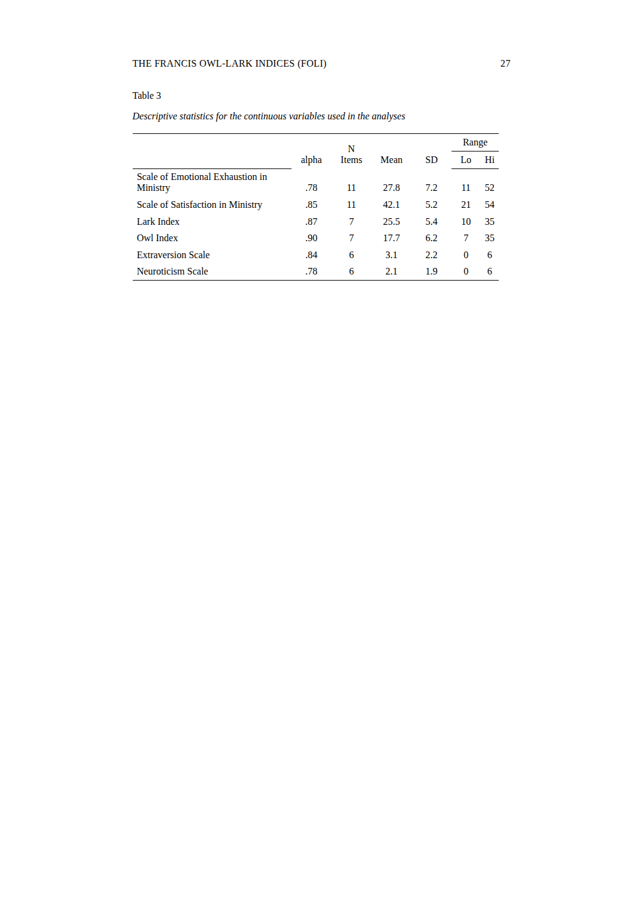The Francis Owl-Lark Indices (FOLI) 27
Table 3
Descriptive statistics for the continuous variables used in the analyses
| | alpha | N Items | Mean | SD | Range |
| --- | --- | --- | --- | --- | --- |
| | Lo | Hi |
| Scale of Emotional Exhaustion in Ministry | .78 | 11 | 27.8 | 7.2 | 11 | 52 |
| Scale of Satisfaction in Ministry | .85 | 11 | 42.1 | 5.2 | 21 | 54 |
| Lark Index | .87 | 7 | 25.5 | 5.4 | 10 | 35 |
| Owl Index | .90 | 7 | 17.7 | 6.2 | 7 | 35 |
| Extraversion Scale | .84 | 6 | 3.1 | 2.2 | 0 | 6 |
| Neuroticism Scale | .78 | 6 | 2.1 | 1.9 | 0 | 6 |